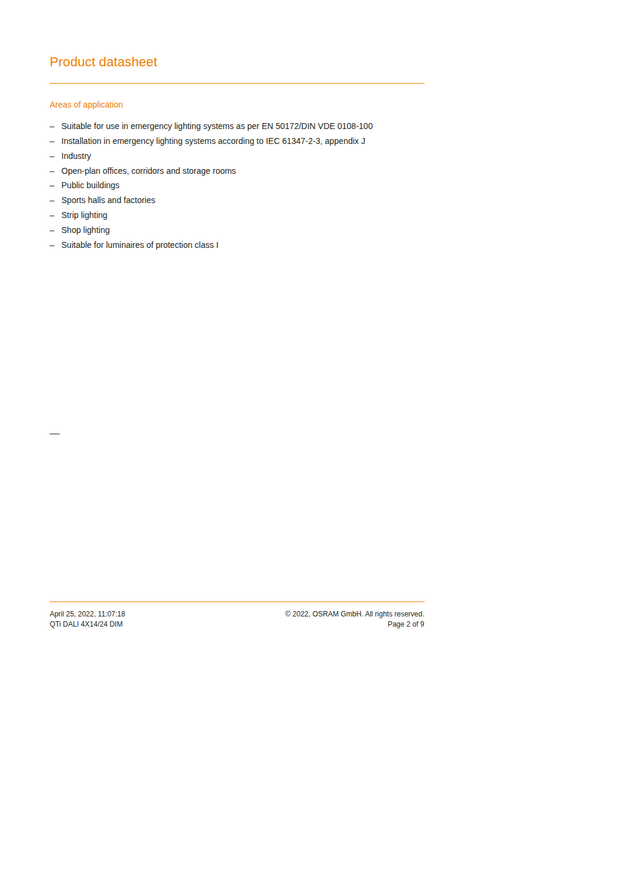Product datasheet
Areas of application
Suitable for use in emergency lighting systems as per EN 50172/DIN VDE 0108-100
Installation in emergency lighting systems according to IEC 61347-2-3, appendix J
Industry
Open-plan offices, corridors and storage rooms
Public buildings
Sports halls and factories
Strip lighting
Shop lighting
Suitable for luminaires of protection class I
April 25, 2022, 11:07:18 QTi DALI 4X14/24 DIM
© 2022, OSRAM GmbH. All rights reserved. Page 2 of 9